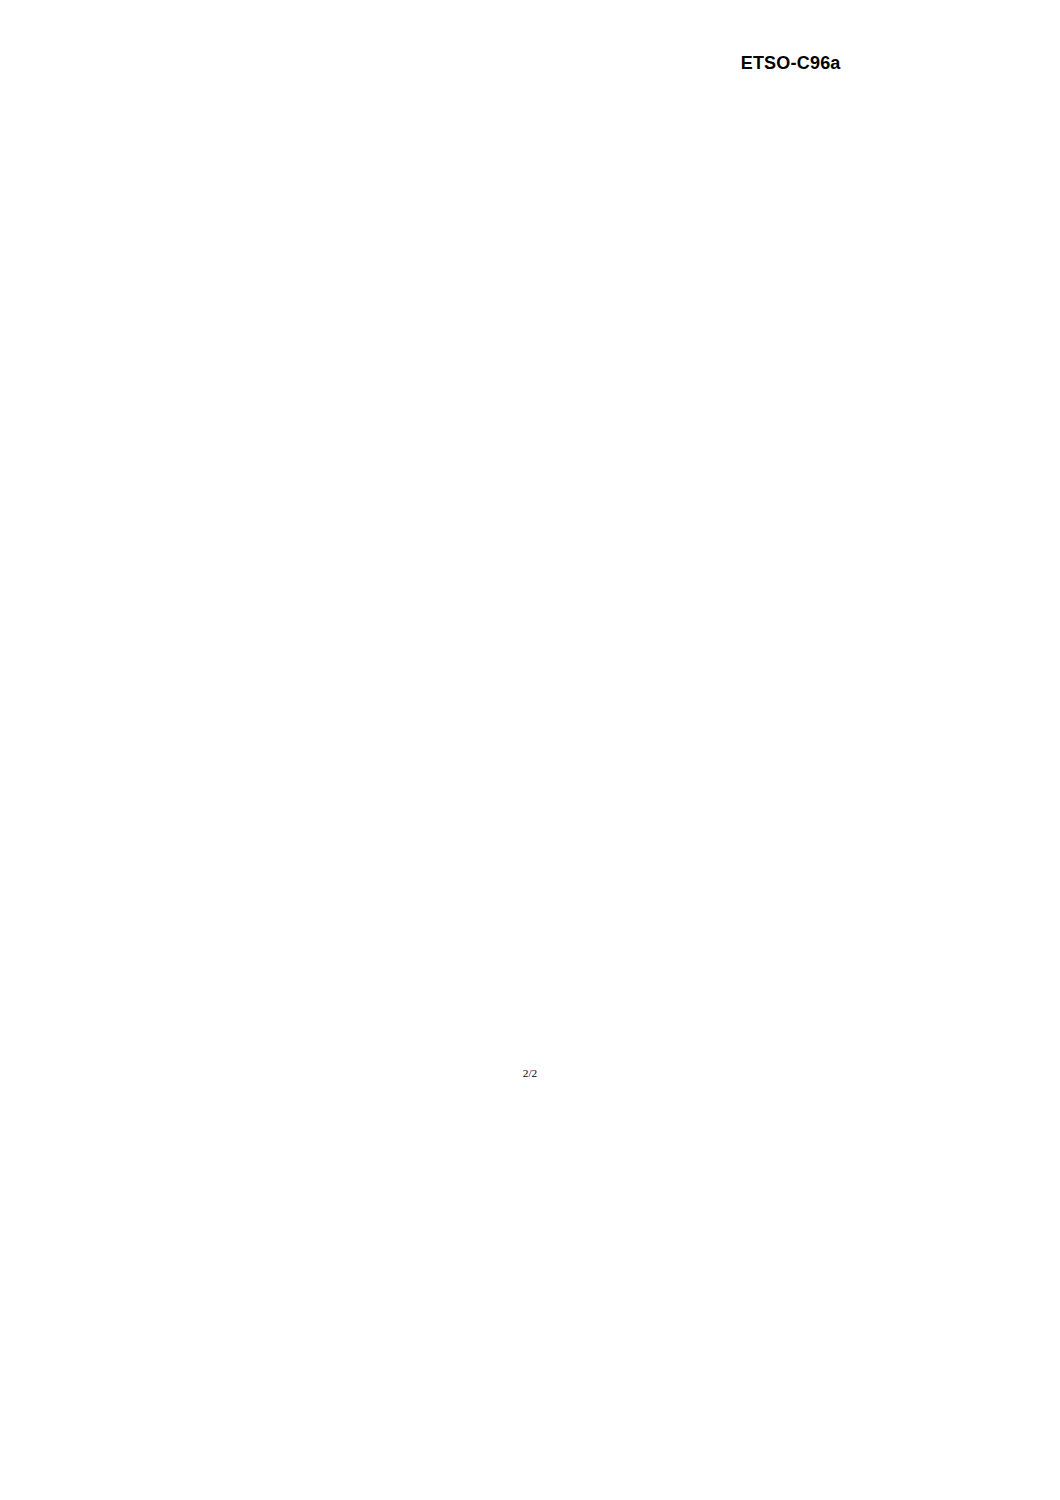ETSO-C96a
2/2